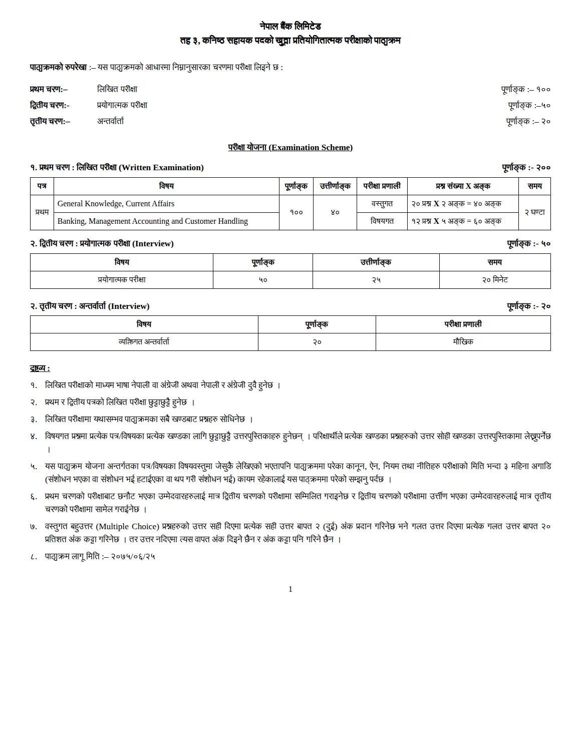नेपाल बैंक लिमिटेड
तह ३, कनिष्ठ सहायक पदको खुल्ला प्रतियोगितात्मक परीक्षाको पाठ्यक्रम
पाठ्यक्रमको रुपरेखा :– यस पाठ्यक्रमको आधारमा निम्नानुसारका चरणमा परीक्षा लिइने छ :
प्रथम चरण:– लिखित परीक्षा पूर्णाङ्क :– १००
द्वितीय चरण:- प्रयोगात्मक परीक्षा पूर्णाङ्क :–५०
तृतीय चरण:– अन्तर्वार्ता पूर्णाङ्क :– २०
परीक्षा योजना (Examination Scheme)
१. प्रथम चरण : लिखित परीक्षा (Written Examination) पूर्णाङ्क :- २००
| पत्र | विषय | पूर्णाङ्क | उत्तीर्णाङ्क | परीक्षा प्रणाली | प्रश्न संख्या X अङ्क | समय |
| --- | --- | --- | --- | --- | --- | --- |
| प्रथम | General Knowledge, Current Affairs | १०० | ४० | वस्तुगत | २० प्रश्न X २ अङ्क = ४० अङ्क | २ घण्टा |
| Banking, Management Accounting and Customer Handling | विषयगत | १२ प्रश्न X ५ अङ्क = ६० अङ्क |
२. द्वितीय चरण : प्रयोगात्मक परीक्षा (Interview) पूर्णाङ्क :- ५०
| विषय | पूर्णाङ्क | उत्तीर्णाङ्क | समय |
| --- | --- | --- | --- |
| प्रयोगात्मक परीक्षा | ५० | २५ | २० मिनेट |
२. तृतीय चरण : अन्तर्वार्ता (Interview) पूर्णाङ्क :- २०
| विषय | पूर्णाङ्क | परीक्षा प्रणाली |
| --- | --- | --- |
| व्यक्तिगत अन्तर्वार्ता | २० | मौखिक |
द्रष्टव्य :
लिखित परीक्षाको माध्यम भाषा नेपाली वा अंग्रेजी अथवा नेपाली र अंग्रेजी दुवै हुनेछ ।
प्रथम र द्वितीय पत्रको लिखित परीक्षा छुट्टाछुट्टै हुनेछ ।
लिखित परीक्षामा यथासम्भव पाठ्यक्रमका सबै खण्डबाट प्रश्नहरु सोधिनेछ ।
विषयगत प्रश्नमा प्रत्येक पत्र/विषयका प्रत्येक खण्डका लागि छुट्टाछुट्टै उत्तरपुस्तिकाहरु हुनेछन् । परिक्षार्थीले प्रत्येक खण्डका प्रश्नहरुको उत्तर सोही खण्डका उत्तरपुस्तिकामा लेख्नुपर्नेछ ।
यस पाठ्यक्रम योजना अन्तर्गतका पत्र/विषयका विषयवस्तुमा जेसुकै लेखिएको भएतापनि पाठ्यक्रममा परेका कानून, ऐन, नियम तथा नीतिहरु परीक्षाको मिति भन्दा ३ महिना अगाडि (संशोधन भएका वा संशोधन भई हटाईएका वा थप गरी संशोधन भई) कायम रहेकालाई यस पाठ्क्रममा परेको सम्झनु पर्दछ ।
प्रथम चरणको परीक्षाबाट छनौट भएका उम्मेदवारहरुलाई मात्र द्वितीय चरणको परीक्षामा सम्मिलित गराइनेछ र द्वितीय चरणको परीक्षामा उर्त्तीण भएका उम्मेदवारहरुलाई मात्र तृतीय चरणको परीक्षामा सामेल गराईनेछ ।
वस्तुगत बहुउत्तर (Multiple Choice) प्रश्नहरुको उत्तर सही दिएमा प्रत्येक सही उत्तर बापत २ (दुई) अंक प्रदान गरिनेछ भने गलत उत्तर दिएमा प्रत्येक गलत उत्तर बापत २० प्रतिशत अंक कट्टा गरिनेछ । तर उत्तर नदिएमा त्यस वापत अंक दिइने छैन र अंक कट्टा पनि गरिने छैन ।
पाठ्यक्रम लागू मिति :– २०७५/०६/२५
1